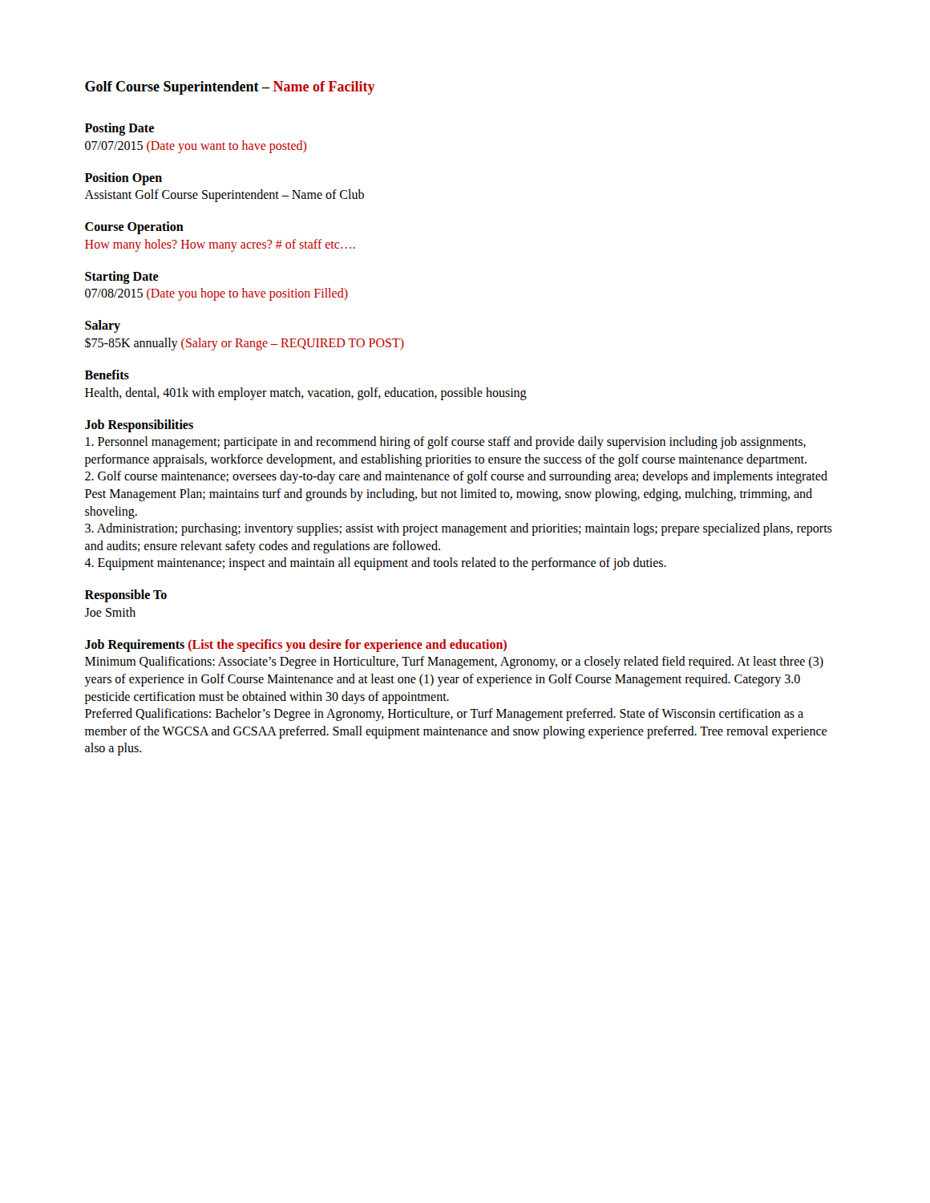Golf Course Superintendent – Name of Facility
Posting Date
07/07/2015 (Date you want to have posted)
Position Open
Assistant Golf Course Superintendent – Name of Club
Course Operation
How many holes? How many acres? # of staff etc….
Starting Date
07/08/2015 (Date you hope to have position Filled)
Salary
$75-85K annually (Salary or Range – REQUIRED TO POST)
Benefits
Health, dental, 401k with employer match, vacation, golf, education, possible housing
Job Responsibilities
1. Personnel management; participate in and recommend hiring of golf course staff and provide daily supervision including job assignments, performance appraisals, workforce development, and establishing priorities to ensure the success of the golf course maintenance department.
2. Golf course maintenance; oversees day-to-day care and maintenance of golf course and surrounding area; develops and implements integrated Pest Management Plan; maintains turf and grounds by including, but not limited to, mowing, snow plowing, edging, mulching, trimming, and shoveling.
3. Administration; purchasing; inventory supplies; assist with project management and priorities; maintain logs; prepare specialized plans, reports and audits; ensure relevant safety codes and regulations are followed.
4. Equipment maintenance; inspect and maintain all equipment and tools related to the performance of job duties.
Responsible To
Joe Smith
Job Requirements (List the specifics you desire for experience and education)
Minimum Qualifications: Associate’s Degree in Horticulture, Turf Management, Agronomy, or a closely related field required. At least three (3) years of experience in Golf Course Maintenance and at least one (1) year of experience in Golf Course Management required. Category 3.0 pesticide certification must be obtained within 30 days of appointment.
Preferred Qualifications: Bachelor’s Degree in Agronomy, Horticulture, or Turf Management preferred. State of Wisconsin certification as a member of the WGCSA and GCSAA preferred. Small equipment maintenance and snow plowing experience preferred. Tree removal experience also a plus.